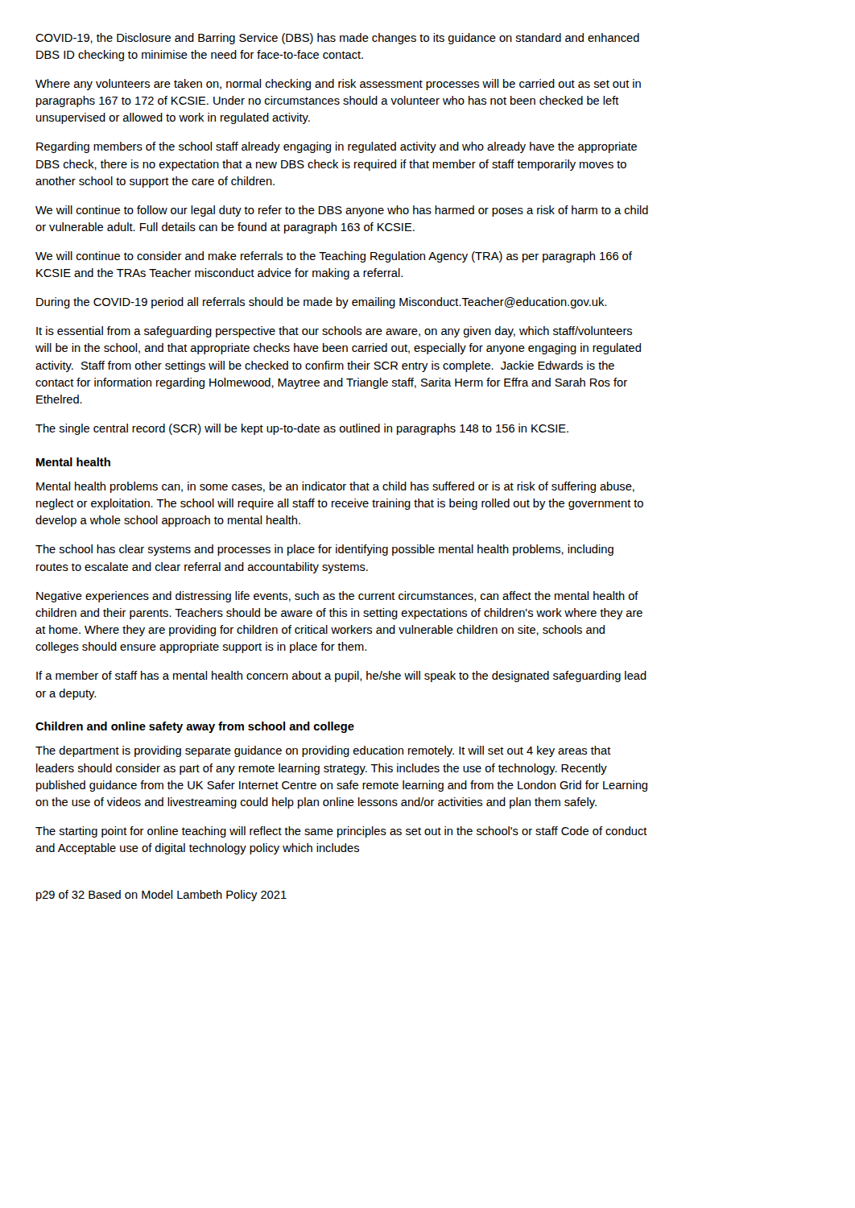COVID-19, the Disclosure and Barring Service (DBS) has made changes to its guidance on standard and enhanced DBS ID checking to minimise the need for face-to-face contact.
Where any volunteers are taken on, normal checking and risk assessment processes will be carried out as set out in paragraphs 167 to 172 of KCSIE. Under no circumstances should a volunteer who has not been checked be left unsupervised or allowed to work in regulated activity.
Regarding members of the school staff already engaging in regulated activity and who already have the appropriate DBS check, there is no expectation that a new DBS check is required if that member of staff temporarily moves to another school to support the care of children.
We will continue to follow our legal duty to refer to the DBS anyone who has harmed or poses a risk of harm to a child or vulnerable adult. Full details can be found at paragraph 163 of KCSIE.
We will continue to consider and make referrals to the Teaching Regulation Agency (TRA) as per paragraph 166 of KCSIE and the TRAs Teacher misconduct advice for making a referral.
During the COVID-19 period all referrals should be made by emailing Misconduct.Teacher@education.gov.uk.
It is essential from a safeguarding perspective that our schools are aware, on any given day, which staff/volunteers will be in the school, and that appropriate checks have been carried out, especially for anyone engaging in regulated activity. Staff from other settings will be checked to confirm their SCR entry is complete. Jackie Edwards is the contact for information regarding Holmewood, Maytree and Triangle staff, Sarita Herm for Effra and Sarah Ros for Ethelred.
The single central record (SCR) will be kept up-to-date as outlined in paragraphs 148 to 156 in KCSIE.
Mental health
Mental health problems can, in some cases, be an indicator that a child has suffered or is at risk of suffering abuse, neglect or exploitation. The school will require all staff to receive training that is being rolled out by the government to develop a whole school approach to mental health.
The school has clear systems and processes in place for identifying possible mental health problems, including routes to escalate and clear referral and accountability systems.
Negative experiences and distressing life events, such as the current circumstances, can affect the mental health of children and their parents. Teachers should be aware of this in setting expectations of children's work where they are at home. Where they are providing for children of critical workers and vulnerable children on site, schools and colleges should ensure appropriate support is in place for them.
If a member of staff has a mental health concern about a pupil, he/she will speak to the designated safeguarding lead or a deputy.
Children and online safety away from school and college
The department is providing separate guidance on providing education remotely. It will set out 4 key areas that leaders should consider as part of any remote learning strategy. This includes the use of technology. Recently published guidance from the UK Safer Internet Centre on safe remote learning and from the London Grid for Learning on the use of videos and livestreaming could help plan online lessons and/or activities and plan them safely.
The starting point for online teaching will reflect the same principles as set out in the school's or staff Code of conduct and Acceptable use of digital technology policy which includes
p29 of 32 Based on Model Lambeth Policy 2021